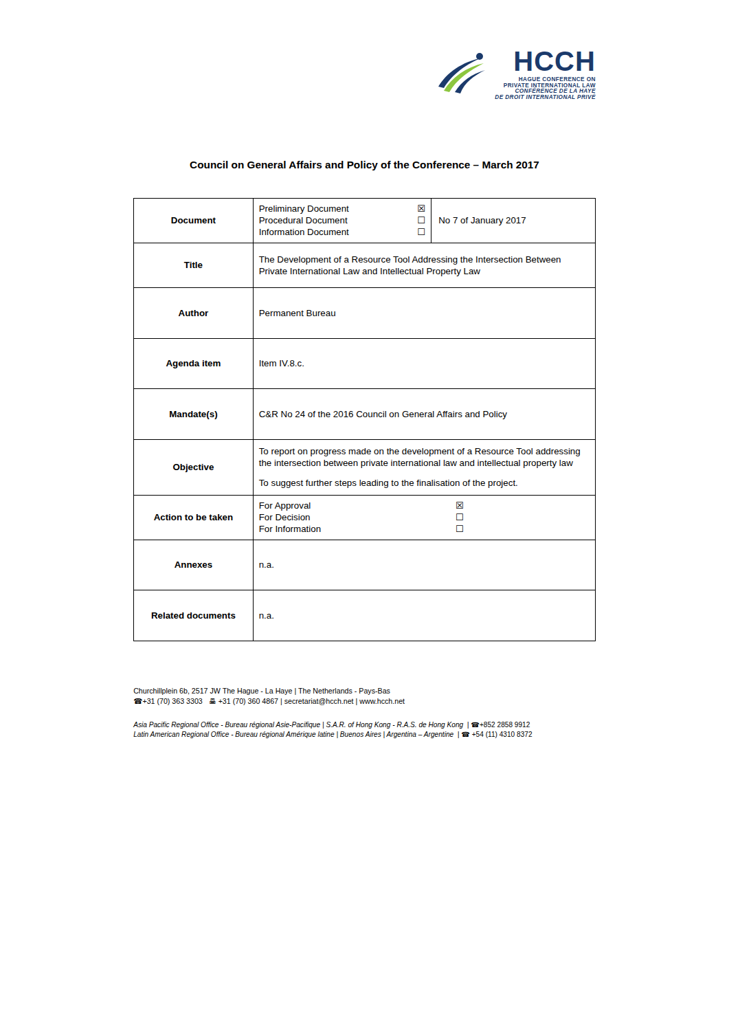HCCH
HAGUE CONFERENCE ON
PRIVATE INTERNATIONAL LAW
CONFÉRENCE DE LA HAYE
DE DROIT INTERNATIONAL PRIVÉ
Council on General Affairs and Policy of the Conference – March 2017
| Document | Preliminary Document ☒ Procedural Document ☐ Information Document ☐ No 7 of January 2017 |
| Title | The Development of a Resource Tool Addressing the Intersection Between Private International Law and Intellectual Property Law |
| Author | Permanent Bureau |
| Agenda item | Item IV.8.c. |
| Mandate(s) | C&R No 24 of the 2016 Council on General Affairs and Policy |
| Objective | To report on progress made on the development of a Resource Tool addressing the intersection between private international law and intellectual property law To suggest further steps leading to the finalisation of the project. |
| Action to be taken | For Approval ☒ For Decision ☐ For Information ☐ |
| Annexes | n.a. |
| Related documents | n.a. |
Churchillplein 6b, 2517 JW The Hague - La Haye | The Netherlands - Pays-Bas
☎+31 (70) 363 3303 🖶 +31 (70) 360 4867 | secretariat@hcch.net | www.hcch.net
Asia Pacific Regional Office - Bureau régional Asie-Pacifique | S.A.R. of Hong Kong - R.A.S. de Hong Kong | ☎+852 2858 9912
Latin American Regional Office - Bureau régional Amérique latine | Buenos Aires | Argentina – Argentine | ☎ +54 (11) 4310 8372